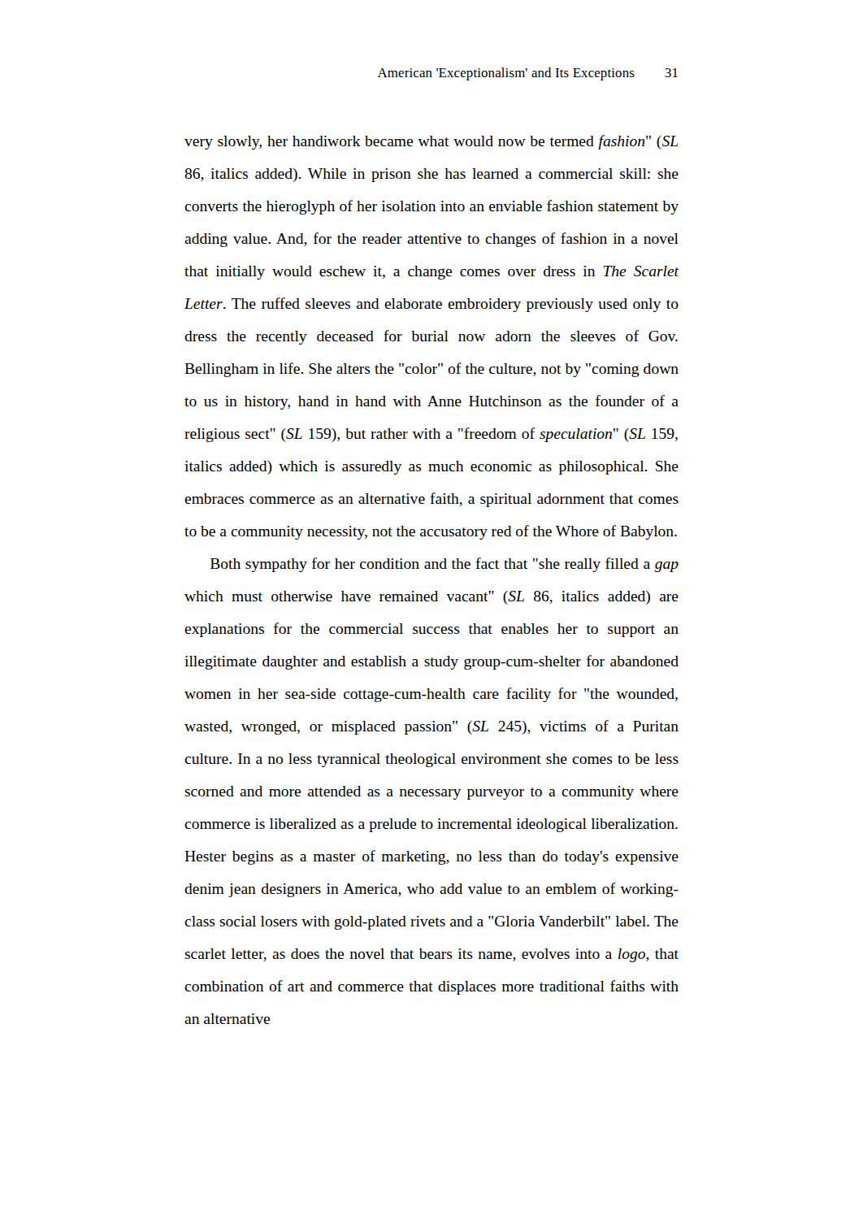American 'Exceptionalism' and Its Exceptions31
very slowly, her handiwork became what would now be termed fashion" (SL 86, italics added). While in prison she has learned a commercial skill: she converts the hieroglyph of her isolation into an enviable fashion statement by adding value. And, for the reader attentive to changes of fashion in a novel that initially would eschew it, a change comes over dress in The Scarlet Letter. The ruffed sleeves and elaborate embroidery previously used only to dress the recently deceased for burial now adorn the sleeves of Gov. Bellingham in life. She alters the "color" of the culture, not by "coming down to us in history, hand in hand with Anne Hutchinson as the founder of a religious sect" (SL 159), but rather with a "freedom of speculation" (SL 159, italics added) which is assuredly as much economic as philosophical. She embraces commerce as an alternative faith, a spiritual adornment that comes to be a community necessity, not the accusatory red of the Whore of Babylon.
Both sympathy for her condition and the fact that "she really filled a gap which must otherwise have remained vacant" (SL 86, italics added) are explanations for the commercial success that enables her to support an illegitimate daughter and establish a study group-cum-shelter for abandoned women in her sea-side cottage-cum-health care facility for "the wounded, wasted, wronged, or misplaced passion" (SL 245), victims of a Puritan culture. In a no less tyrannical theological environment she comes to be less scorned and more attended as a necessary purveyor to a community where commerce is liberalized as a prelude to incremental ideological liberalization. Hester begins as a master of marketing, no less than do today's expensive denim jean designers in America, who add value to an emblem of working-class social losers with gold-plated rivets and a "Gloria Vanderbilt" label. The scarlet letter, as does the novel that bears its name, evolves into a logo, that combination of art and commerce that displaces more traditional faiths with an alternative